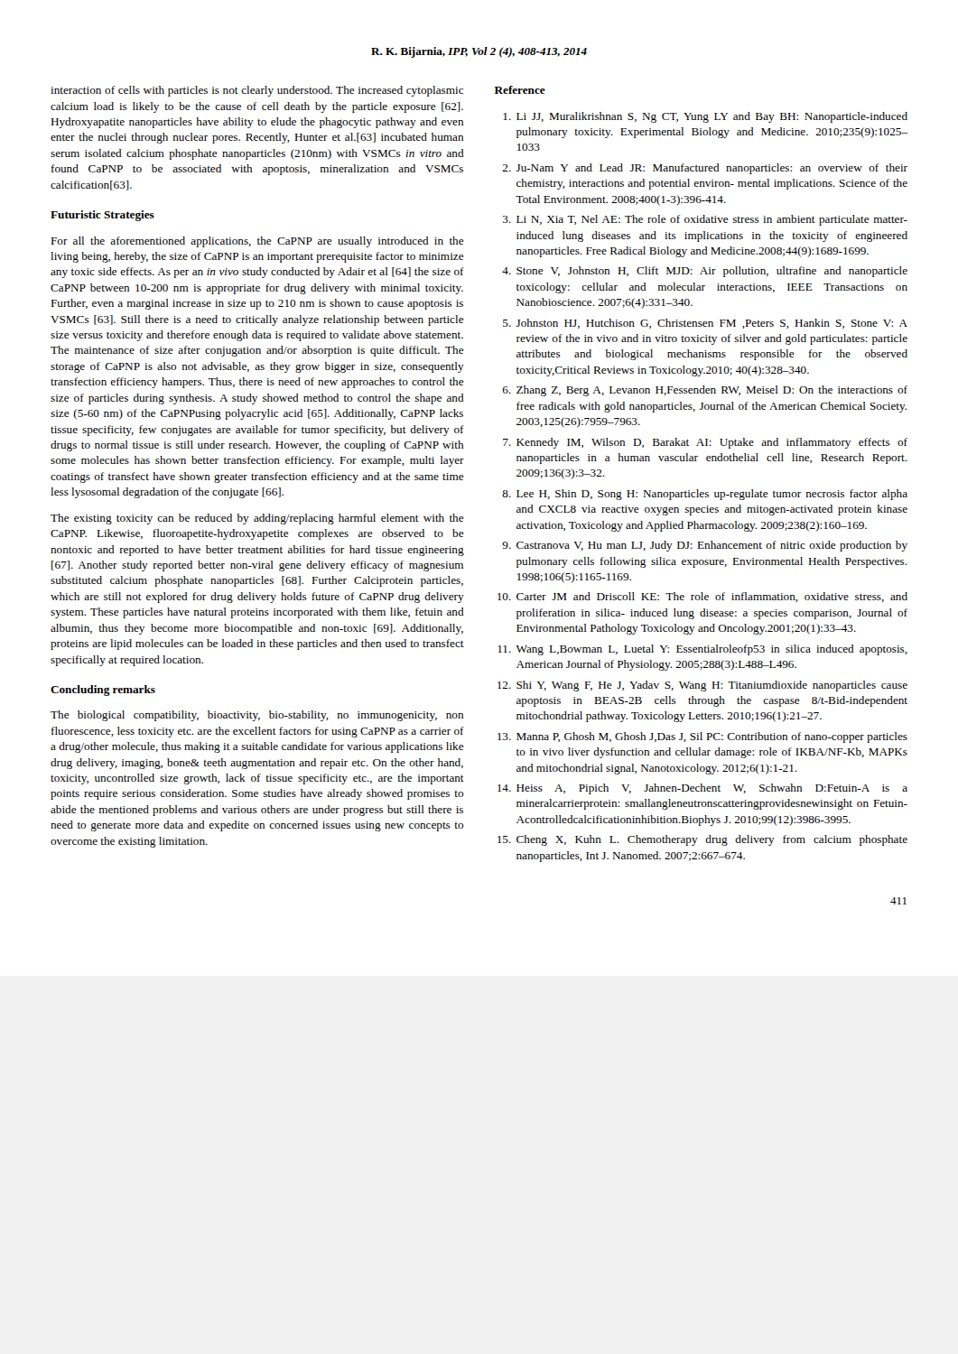R. K. Bijarnia, IPP, Vol 2 (4), 408-413, 2014
interaction of cells with particles is not clearly understood. The increased cytoplasmic calcium load is likely to be the cause of cell death by the particle exposure [62]. Hydroxyapatite nanoparticles have ability to elude the phagocytic pathway and even enter the nuclei through nuclear pores. Recently, Hunter et al.[63] incubated human serum isolated calcium phosphate nanoparticles (210nm) with VSMCs in vitro and found CaPNP to be associated with apoptosis, mineralization and VSMCs calcification[63].
Futuristic Strategies
For all the aforementioned applications, the CaPNP are usually introduced in the living being, hereby, the size of CaPNP is an important prerequisite factor to minimize any toxic side effects. As per an in vivo study conducted by Adair et al [64] the size of CaPNP between 10-200 nm is appropriate for drug delivery with minimal toxicity. Further, even a marginal increase in size up to 210 nm is shown to cause apoptosis is VSMCs [63]. Still there is a need to critically analyze relationship between particle size versus toxicity and therefore enough data is required to validate above statement. The maintenance of size after conjugation and/or absorption is quite difficult. The storage of CaPNP is also not advisable, as they grow bigger in size, consequently transfection efficiency hampers. Thus, there is need of new approaches to control the size of particles during synthesis. A study showed method to control the shape and size (5-60 nm) of the CaPNPusing polyacrylic acid [65]. Additionally, CaPNP lacks tissue specificity, few conjugates are available for tumor specificity, but delivery of drugs to normal tissue is still under research. However, the coupling of CaPNP with some molecules has shown better transfection efficiency. For example, multi layer coatings of transfect have shown greater transfection efficiency and at the same time less lysosomal degradation of the conjugate [66].
The existing toxicity can be reduced by adding/replacing harmful element with the CaPNP. Likewise, fluoroapetite-hydroxyapetite complexes are observed to be nontoxic and reported to have better treatment abilities for hard tissue engineering [67]. Another study reported better non-viral gene delivery efficacy of magnesium substituted calcium phosphate nanoparticles [68]. Further Calciprotein particles, which are still not explored for drug delivery holds future of CaPNP drug delivery system. These particles have natural proteins incorporated with them like, fetuin and albumin, thus they become more biocompatible and non-toxic [69]. Additionally, proteins are lipid molecules can be loaded in these particles and then used to transfect specifically at required location.
Concluding remarks
The biological compatibility, bioactivity, bio-stability, no immunogenicity, non fluorescence, less toxicity etc. are the excellent factors for using CaPNP as a carrier of a drug/other molecule, thus making it a suitable candidate for various applications like drug delivery, imaging, bone& teeth augmentation and repair etc. On the other hand, toxicity, uncontrolled size growth, lack of tissue specificity etc., are the important points require serious consideration. Some studies have already showed promises to abide the mentioned problems and various others are under progress but still there is need to generate more data and expedite on concerned issues using new concepts to overcome the existing limitation.
Reference
Li JJ, Muralikrishnan S, Ng CT, Yung LY and Bay BH: Nanoparticle-induced pulmonary toxicity. Experimental Biology and Medicine. 2010;235(9):1025–1033
Ju-Nam Y and Lead JR: Manufactured nanoparticles: an overview of their chemistry, interactions and potential environ- mental implications. Science of the Total Environment. 2008;400(1-3):396-414.
Li N, Xia T, Nel AE: The role of oxidative stress in ambient particulate matter-induced lung diseases and its implications in the toxicity of engineered nanoparticles. Free Radical Biology and Medicine.2008;44(9):1689-1699.
Stone V, Johnston H, Clift MJD: Air pollution, ultrafine and nanoparticle toxicology: cellular and molecular interactions, IEEE Transactions on Nanobioscience. 2007;6(4):331–340.
Johnston HJ, Hutchison G, Christensen FM ,Peters S, Hankin S, Stone V: A review of the in vivo and in vitro toxicity of silver and gold particulates: particle attributes and biological mechanisms responsible for the observed toxicity,Critical Reviews in Toxicology.2010; 40(4):328–340.
Zhang Z, Berg A, Levanon H,Fessenden RW, Meisel D: On the interactions of free radicals with gold nanoparticles, Journal of the American Chemical Society. 2003,125(26):7959–7963.
Kennedy IM, Wilson D, Barakat AI: Uptake and inflammatory effects of nanoparticles in a human vascular endothelial cell line, Research Report. 2009;136(3):3–32.
Lee H, Shin D, Song H: Nanoparticles up-regulate tumor necrosis factor alpha and CXCL8 via reactive oxygen species and mitogen-activated protein kinase activation, Toxicology and Applied Pharmacology. 2009;238(2):160–169.
Castranova V, Hu man LJ, Judy DJ: Enhancement of nitric oxide production by pulmonary cells following silica exposure, Environmental Health Perspectives. 1998;106(5):1165-1169.
Carter JM and Driscoll KE: The role of inflammation, oxidative stress, and proliferation in silica- induced lung disease: a species comparison, Journal of Environmental Pathology Toxicology and Oncology.2001;20(1):33–43.
Wang L,Bowman L, Luetal Y: Essentialroleofp53 in silica induced apoptosis, American Journal of Physiology. 2005;288(3):L488–L496.
Shi Y, Wang F, He J, Yadav S, Wang H: Titaniumdioxide nanoparticles cause apoptosis in BEAS-2B cells through the caspase 8/t-Bid-independent mitochondrial pathway. Toxicology Letters. 2010;196(1):21–27.
Manna P, Ghosh M, Ghosh J,Das J, Sil PC: Contribution of nano-copper particles to in vivo liver dysfunction and cellular damage: role of IKBA/NF-Kb, MAPKs and mitochondrial signal, Nanotoxicology. 2012;6(1):1-21.
Heiss A, Pipich V, Jahnen-Dechent W, Schwahn D:Fetuin-A is a mineralcarrierprotein: smallangleneutronscatteringprovidesnewinsight on Fetuin-Acontrolledcalcificationinhibition.Biophys J. 2010;99(12):3986-3995.
Cheng X, Kuhn L. Chemotherapy drug delivery from calcium phosphate nanoparticles, Int J. Nanomed. 2007;2:667–674.
411